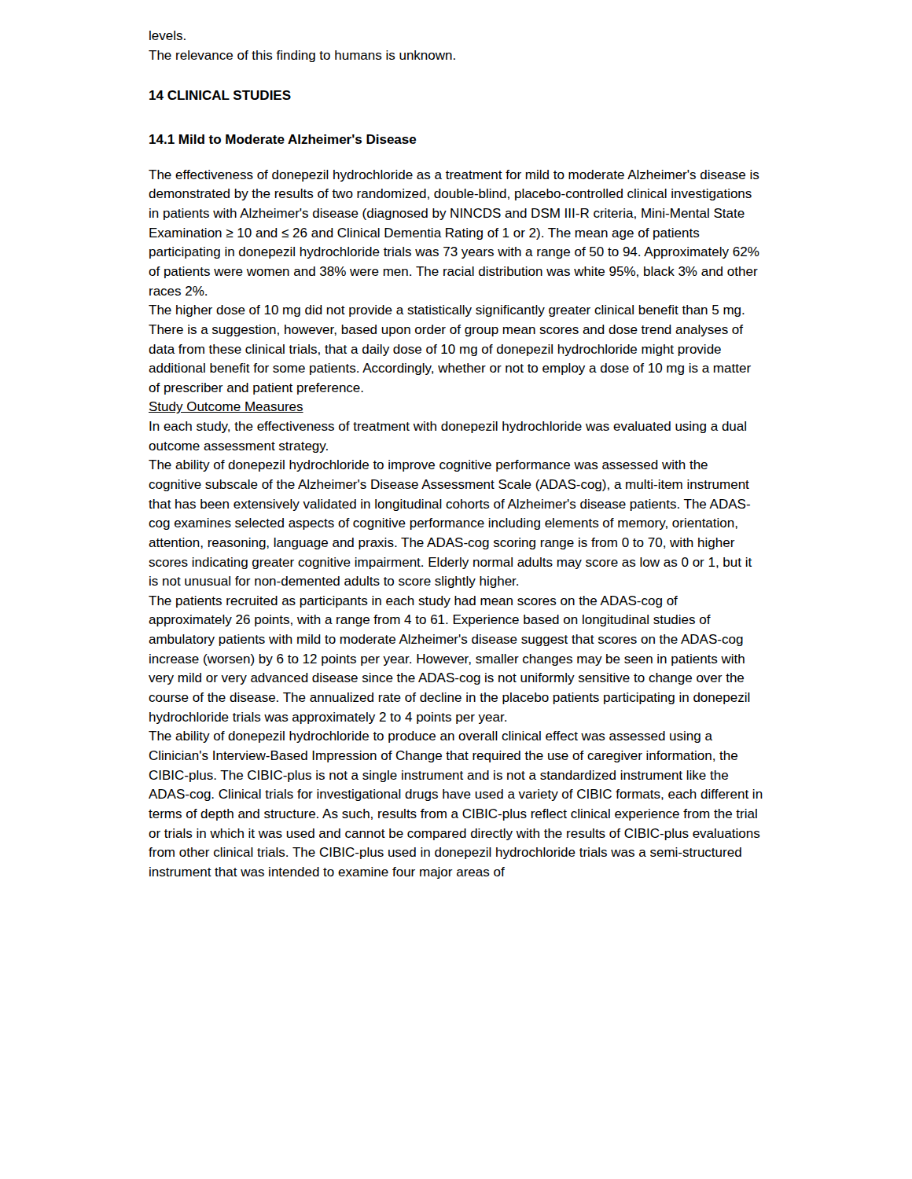levels.
The relevance of this finding to humans is unknown.
14 CLINICAL STUDIES
14.1 Mild to Moderate Alzheimer's Disease
The effectiveness of donepezil hydrochloride as a treatment for mild to moderate Alzheimer's disease is demonstrated by the results of two randomized, double-blind, placebo-controlled clinical investigations in patients with Alzheimer's disease (diagnosed by NINCDS and DSM III-R criteria, Mini-Mental State Examination ≥ 10 and ≤ 26 and Clinical Dementia Rating of 1 or 2). The mean age of patients participating in donepezil hydrochloride trials was 73 years with a range of 50 to 94. Approximately 62% of patients were women and 38% were men. The racial distribution was white 95%, black 3% and other races 2%.
The higher dose of 10 mg did not provide a statistically significantly greater clinical benefit than 5 mg. There is a suggestion, however, based upon order of group mean scores and dose trend analyses of data from these clinical trials, that a daily dose of 10 mg of donepezil hydrochloride might provide additional benefit for some patients. Accordingly, whether or not to employ a dose of 10 mg is a matter of prescriber and patient preference.
Study Outcome Measures
In each study, the effectiveness of treatment with donepezil hydrochloride was evaluated using a dual outcome assessment strategy.
The ability of donepezil hydrochloride to improve cognitive performance was assessed with the cognitive subscale of the Alzheimer's Disease Assessment Scale (ADAS-cog), a multi-item instrument that has been extensively validated in longitudinal cohorts of Alzheimer's disease patients. The ADAS-cog examines selected aspects of cognitive performance including elements of memory, orientation, attention, reasoning, language and praxis. The ADAS-cog scoring range is from 0 to 70, with higher scores indicating greater cognitive impairment. Elderly normal adults may score as low as 0 or 1, but it is not unusual for non-demented adults to score slightly higher.
The patients recruited as participants in each study had mean scores on the ADAS-cog of approximately 26 points, with a range from 4 to 61. Experience based on longitudinal studies of ambulatory patients with mild to moderate Alzheimer's disease suggest that scores on the ADAS-cog increase (worsen) by 6 to 12 points per year. However, smaller changes may be seen in patients with very mild or very advanced disease since the ADAS-cog is not uniformly sensitive to change over the course of the disease. The annualized rate of decline in the placebo patients participating in donepezil hydrochloride trials was approximately 2 to 4 points per year.
The ability of donepezil hydrochloride to produce an overall clinical effect was assessed using a Clinician's Interview-Based Impression of Change that required the use of caregiver information, the CIBIC-plus. The CIBIC-plus is not a single instrument and is not a standardized instrument like the ADAS-cog. Clinical trials for investigational drugs have used a variety of CIBIC formats, each different in terms of depth and structure. As such, results from a CIBIC-plus reflect clinical experience from the trial or trials in which it was used and cannot be compared directly with the results of CIBIC-plus evaluations from other clinical trials. The CIBIC-plus used in donepezil hydrochloride trials was a semi-structured instrument that was intended to examine four major areas of